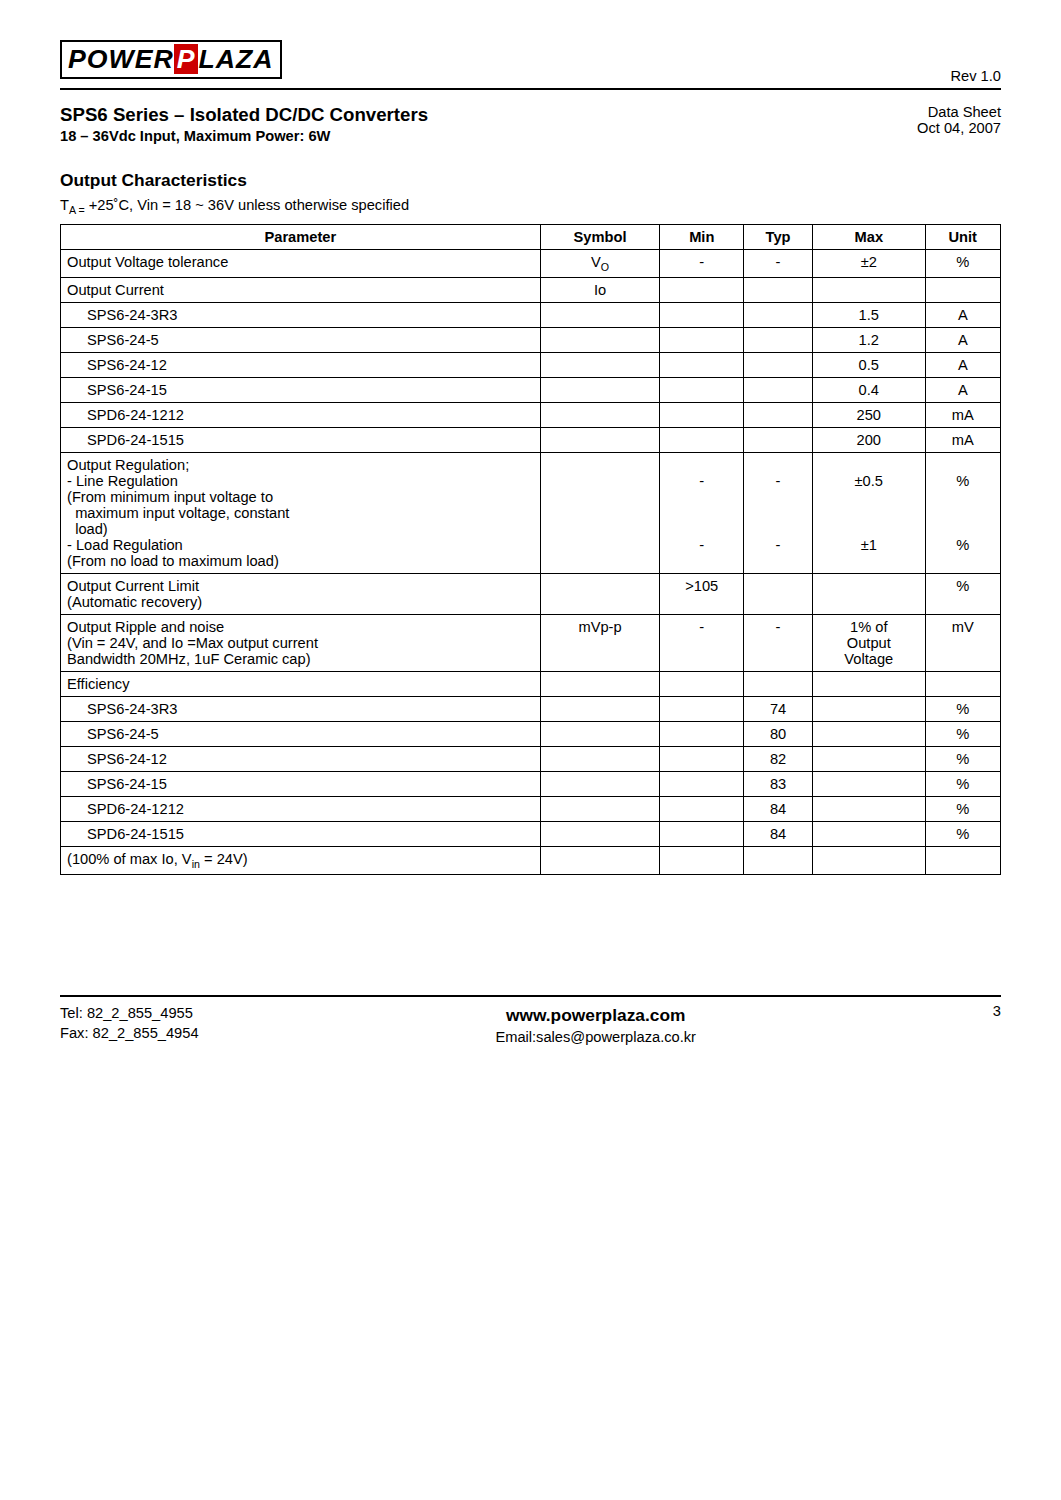POWERPLAZA
Rev 1.0
SPS6 Series – Isolated DC/DC Converters
18 – 36Vdc Input, Maximum Power: 6W
Data Sheet
Oct 04, 2007
Output Characteristics
TA = +25˚C, Vin = 18 ~ 36V unless otherwise specified
| Parameter | Symbol | Min | Typ | Max | Unit |
| --- | --- | --- | --- | --- | --- |
| Output Voltage tolerance | V O | - | - | ±2 | % |
| Output Current | Io | | | | |
| SPS6-24-3R3 | | | | 1.5 | A |
| SPS6-24-5 | | | | 1.2 | A |
| SPS6-24-12 | | | | 0.5 | A |
| SPS6-24-15 | | | | 0.4 | A |
| SPD6-24-1212 | | | | 250 | mA |
| SPD6-24-1515 | | | | 200 | mA |
| Output Regulation; - Line Regulation (From minimum input voltage to maximum input voltage, constant load) - Load Regulation (From no load to maximum load) | | - - | - - | ±0.5 ±1 | % % |
| Output Current Limit (Automatic recovery) | | >105 | | | % |
| Output Ripple and noise (Vin = 24V, and Io =Max output current Bandwidth 20MHz, 1uF Ceramic cap) | mVp-p | - | - | 1% of Output Voltage | mV |
| Efficiency | | | | | |
| SPS6-24-3R3 | | | 74 | | % |
| SPS6-24-5 | | | 80 | | % |
| SPS6-24-12 | | | 82 | | % |
| SPS6-24-15 | | | 83 | | % |
| SPD6-24-1212 | | | 84 | | % |
| SPD6-24-1515 | | | 84 | | % |
| (100% of max Io, V in = 24V) | | | | | |
Tel: 82_2_855_4955
Fax: 82_2_855_4954
www.powerplaza.com
Email:sales@powerplaza.co.kr
3